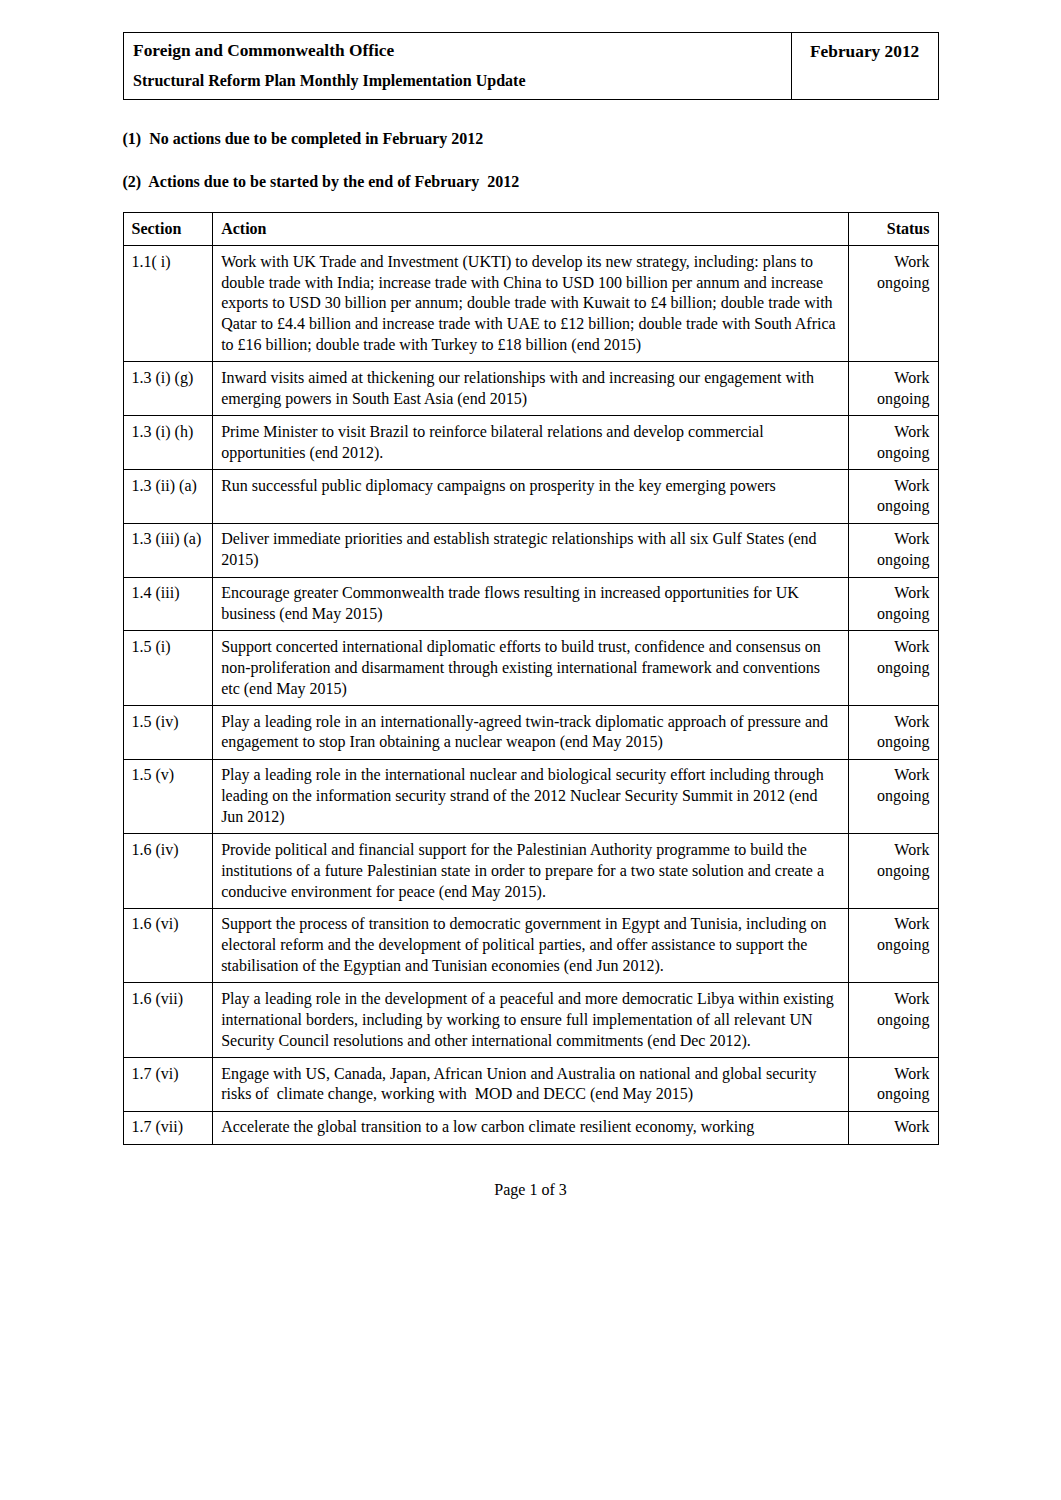| Foreign and Commonwealth Office Structural Reform Plan Monthly Implementation Update | February 2012 |
(1) No actions due to be completed in February 2012
(2) Actions due to be started by the end of February 2012
| Section | Action | Status |
| --- | --- | --- |
| 1.1( i) | Work with UK Trade and Investment (UKTI) to develop its new strategy, including: plans to double trade with India; increase trade with China to USD 100 billion per annum and increase exports to USD 30 billion per annum; double trade with Kuwait to £4 billion; double trade with Qatar to £4.4 billion and increase trade with UAE to £12 billion; double trade with South Africa to £16 billion; double trade with Turkey to £18 billion (end 2015) | Work ongoing |
| 1.3 (i) (g) | Inward visits aimed at thickening our relationships with and increasing our engagement with emerging powers in South East Asia (end 2015) | Work ongoing |
| 1.3 (i) (h) | Prime Minister to visit Brazil to reinforce bilateral relations and develop commercial opportunities (end 2012). | Work ongoing |
| 1.3 (ii) (a) | Run successful public diplomacy campaigns on prosperity in the key emerging powers | Work ongoing |
| 1.3 (iii) (a) | Deliver immediate priorities and establish strategic relationships with all six Gulf States (end 2015) | Work ongoing |
| 1.4 (iii) | Encourage greater Commonwealth trade flows resulting in increased opportunities for UK business (end May 2015) | Work ongoing |
| 1.5 (i) | Support concerted international diplomatic efforts to build trust, confidence and consensus on non-proliferation and disarmament through existing international framework and conventions etc (end May 2015) | Work ongoing |
| 1.5 (iv) | Play a leading role in an internationally-agreed twin-track diplomatic approach of pressure and engagement to stop Iran obtaining a nuclear weapon (end May 2015) | Work ongoing |
| 1.5 (v) | Play a leading role in the international nuclear and biological security effort including through leading on the information security strand of the 2012 Nuclear Security Summit in 2012 (end Jun 2012) | Work ongoing |
| 1.6 (iv) | Provide political and financial support for the Palestinian Authority programme to build the institutions of a future Palestinian state in order to prepare for a two state solution and create a conducive environment for peace (end May 2015). | Work ongoing |
| 1.6 (vi) | Support the process of transition to democratic government in Egypt and Tunisia, including on electoral reform and the development of political parties, and offer assistance to support the stabilisation of the Egyptian and Tunisian economies (end Jun 2012). | Work ongoing |
| 1.6 (vii) | Play a leading role in the development of a peaceful and more democratic Libya within existing international borders, including by working to ensure full implementation of all relevant UN Security Council resolutions and other international commitments (end Dec 2012). | Work ongoing |
| 1.7 (vi) | Engage with US, Canada, Japan, African Union and Australia on national and global security risks of climate change, working with MOD and DECC (end May 2015) | Work ongoing |
| 1.7 (vii) | Accelerate the global transition to a low carbon climate resilient economy, working | Work |
Page 1 of 3